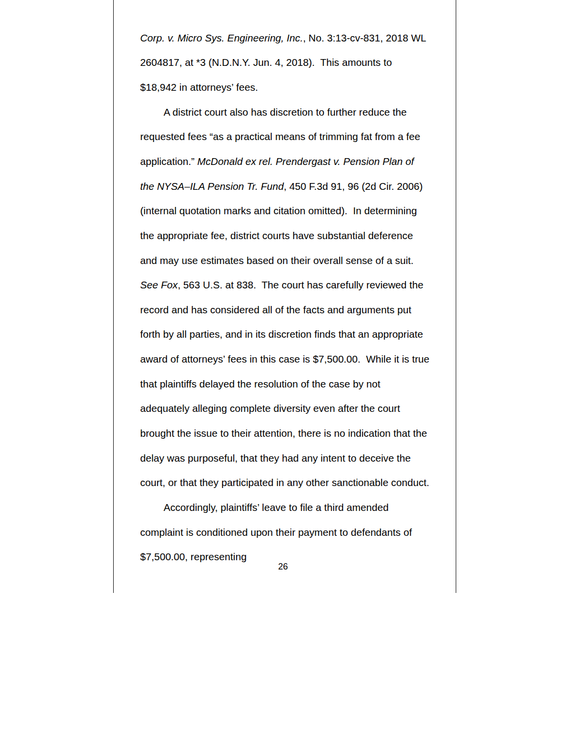Corp. v. Micro Sys. Engineering, Inc., No. 3:13-cv-831, 2018 WL 2604817, at *3 (N.D.N.Y. Jun. 4, 2018). This amounts to $18,942 in attorneys’ fees.
A district court also has discretion to further reduce the requested fees “as a practical means of trimming fat from a fee application.” McDonald ex rel. Prendergast v. Pension Plan of the NYSA–ILA Pension Tr. Fund, 450 F.3d 91, 96 (2d Cir. 2006) (internal quotation marks and citation omitted). In determining the appropriate fee, district courts have substantial deference and may use estimates based on their overall sense of a suit. See Fox, 563 U.S. at 838. The court has carefully reviewed the record and has considered all of the facts and arguments put forth by all parties, and in its discretion finds that an appropriate award of attorneys’ fees in this case is $7,500.00. While it is true that plaintiffs delayed the resolution of the case by not adequately alleging complete diversity even after the court brought the issue to their attention, there is no indication that the delay was purposeful, that they had any intent to deceive the court, or that they participated in any other sanctionable conduct.
Accordingly, plaintiffs’ leave to file a third amended complaint is conditioned upon their payment to defendants of $7,500.00, representing
26